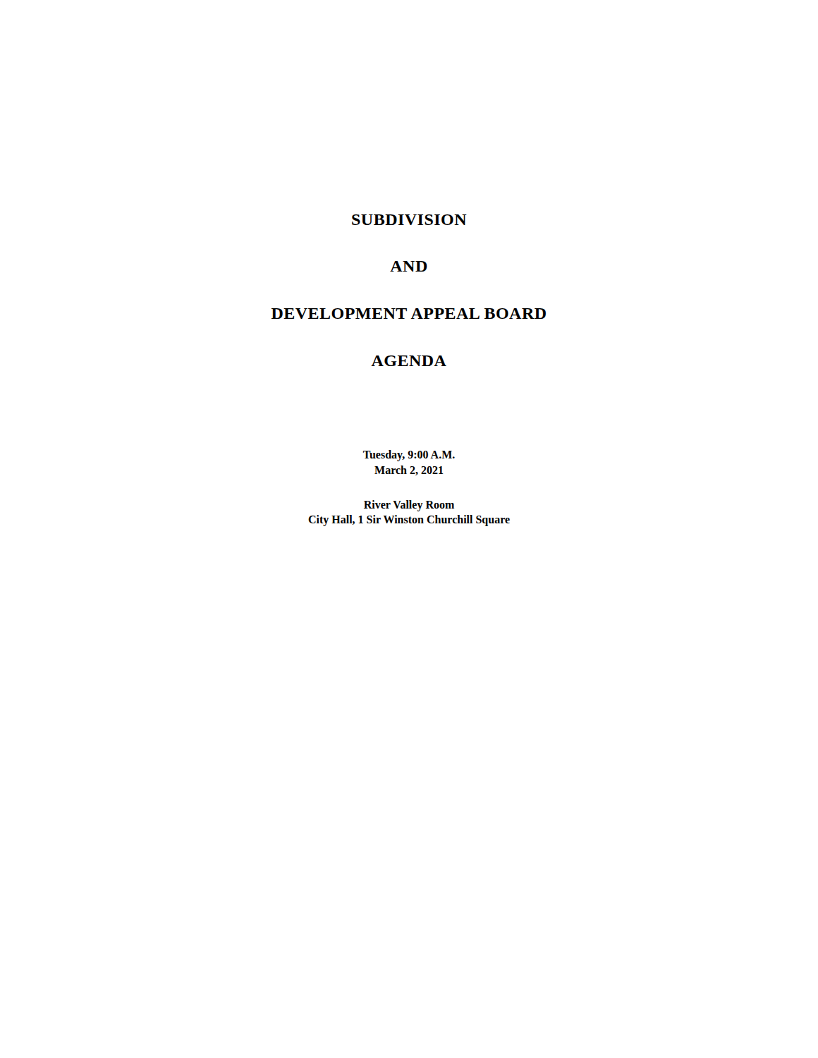SUBDIVISION
AND
DEVELOPMENT APPEAL BOARD
AGENDA
Tuesday, 9:00 A.M.
March 2, 2021
River Valley Room
City Hall, 1 Sir Winston Churchill Square